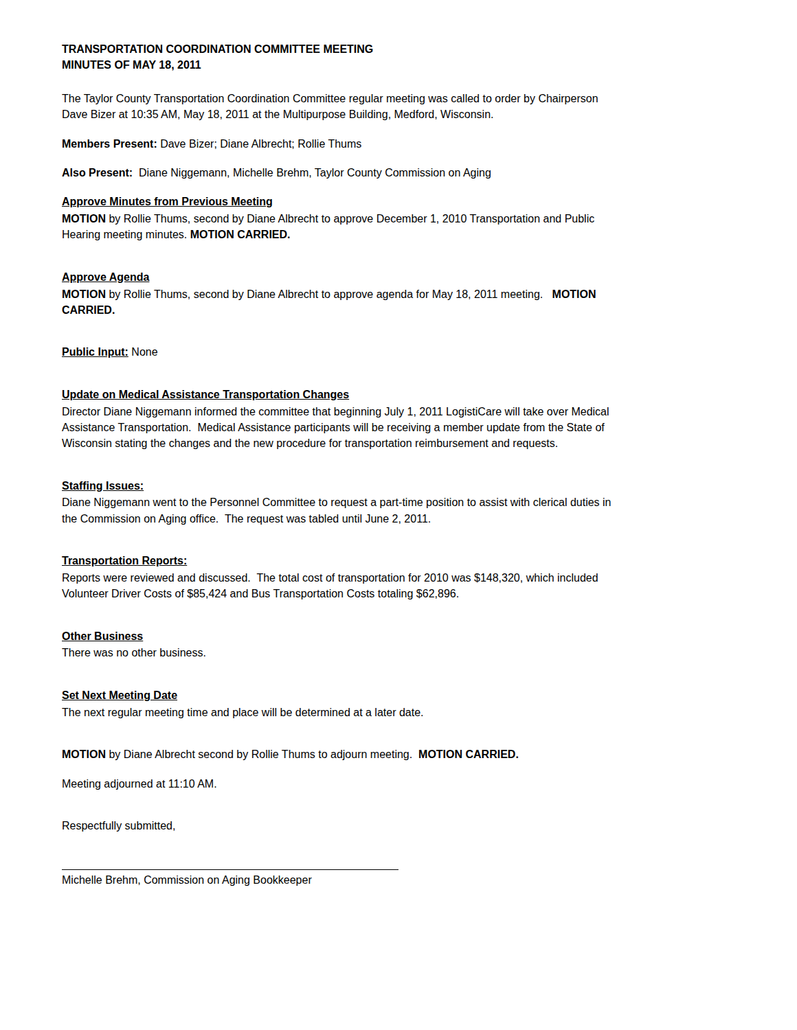TRANSPORTATION COORDINATION COMMITTEE MEETING
MINUTES OF MAY 18, 2011
The Taylor County Transportation Coordination Committee regular meeting was called to order by Chairperson Dave Bizer at 10:35 AM, May 18, 2011 at the Multipurpose Building, Medford, Wisconsin.
Members Present: Dave Bizer; Diane Albrecht; Rollie Thums
Also Present: Diane Niggemann, Michelle Brehm, Taylor County Commission on Aging
Approve Minutes from Previous Meeting
MOTION by Rollie Thums, second by Diane Albrecht to approve December 1, 2010 Transportation and Public Hearing meeting minutes. MOTION CARRIED.
Approve Agenda
MOTION by Rollie Thums, second by Diane Albrecht to approve agenda for May 18, 2011 meeting. MOTION CARRIED.
Public Input:
None
Update on Medical Assistance Transportation Changes
Director Diane Niggemann informed the committee that beginning July 1, 2011 LogistiCare will take over Medical Assistance Transportation. Medical Assistance participants will be receiving a member update from the State of Wisconsin stating the changes and the new procedure for transportation reimbursement and requests.
Staffing Issues:
Diane Niggemann went to the Personnel Committee to request a part-time position to assist with clerical duties in the Commission on Aging office. The request was tabled until June 2, 2011.
Transportation Reports:
Reports were reviewed and discussed. The total cost of transportation for 2010 was $148,320, which included Volunteer Driver Costs of $85,424 and Bus Transportation Costs totaling $62,896.
Other Business
There was no other business.
Set Next Meeting Date
The next regular meeting time and place will be determined at a later date.
MOTION by Diane Albrecht second by Rollie Thums to adjourn meeting. MOTION CARRIED.
Meeting adjourned at 11:10 AM.
Respectfully submitted,
Michelle Brehm, Commission on Aging Bookkeeper